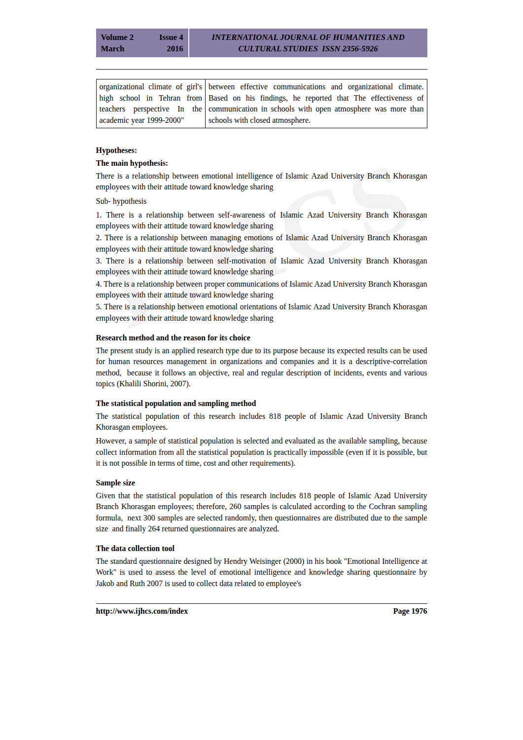IJHCS
Volume 2 Issue 4
March 2016
INTERNATIONAL JOURNAL OF HUMANITIES AND
CULTURAL STUDIES ISSN 2356-5926
| organizational climate of girl's high school in Tehran from teachers perspective In the academic year 1999-2000" | between effective communications and organizational climate. Based on his findings, he reported that The effectiveness of communication in schools with open atmosphere was more than schools with closed atmosphere. |
Hypotheses:
The main hypothesis:
There is a relationship between emotional intelligence of Islamic Azad University Branch Khorasgan employees with their attitude toward knowledge sharing
Sub- hypothesis
1. There is a relationship between self-awareness of Islamic Azad University Branch Khorasgan employees with their attitude toward knowledge sharing
2. There is a relationship between managing emotions of Islamic Azad University Branch Khorasgan employees with their attitude toward knowledge sharing
3. There is a relationship between self-motivation of Islamic Azad University Branch Khorasgan employees with their attitude toward knowledge sharing
4. There is a relationship between proper communications of Islamic Azad University Branch Khorasgan employees with their attitude toward knowledge sharing
5. There is a relationship between emotional orientations of Islamic Azad University Branch Khorasgan employees with their attitude toward knowledge sharing
Research method and the reason for its choice
The present study is an applied research type due to its purpose because its expected results can be used for human resources management in organizations and companies and it is a descriptive-correlation method, because it follows an objective, real and regular description of incidents, events and various topics (Khalili Shorini, 2007).
The statistical population and sampling method
The statistical population of this research includes 818 people of Islamic Azad University Branch Khorasgan employees.
However, a sample of statistical population is selected and evaluated as the available sampling, because collect information from all the statistical population is practically impossible (even if it is possible, but it is not possible in terms of time, cost and other requirements).
Sample size
Given that the statistical population of this research includes 818 people of Islamic Azad University Branch Khorasgan employees; therefore, 260 samples is calculated according to the Cochran sampling formula, next 300 samples are selected randomly, then questionnaires are distributed due to the sample size and finally 264 returned questionnaires are analyzed.
The data collection tool
The standard questionnaire designed by Hendry Weisinger (2000) in his book "Emotional Intelligence at Work" is used to assess the level of emotional intelligence and knowledge sharing questionnaire by Jakob and Ruth 2007 is used to collect data related to employee's
http://www.ijhcs.com/index
Page 1976